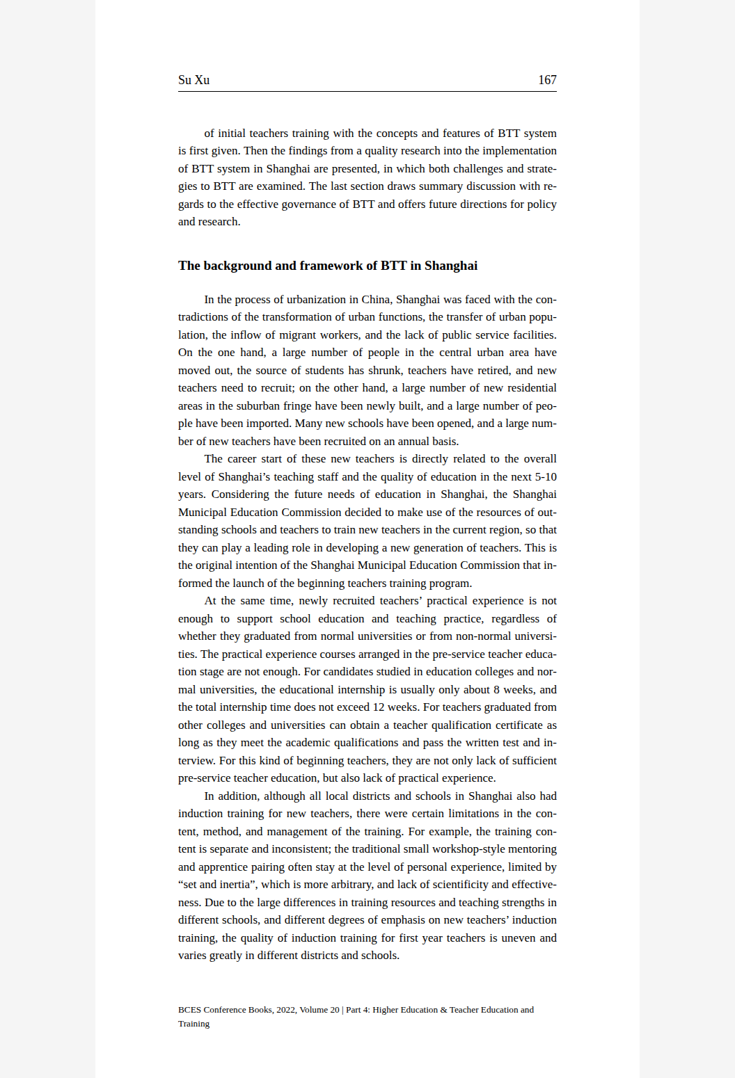Su Xu 167
of initial teachers training with the concepts and features of BTT system is first given. Then the findings from a quality research into the implementation of BTT system in Shanghai are presented, in which both challenges and strategies to BTT are examined. The last section draws summary discussion with regards to the effective governance of BTT and offers future directions for policy and research.
The background and framework of BTT in Shanghai
In the process of urbanization in China, Shanghai was faced with the contradictions of the transformation of urban functions, the transfer of urban population, the inflow of migrant workers, and the lack of public service facilities. On the one hand, a large number of people in the central urban area have moved out, the source of students has shrunk, teachers have retired, and new teachers need to recruit; on the other hand, a large number of new residential areas in the suburban fringe have been newly built, and a large number of people have been imported. Many new schools have been opened, and a large number of new teachers have been recruited on an annual basis.
The career start of these new teachers is directly related to the overall level of Shanghai’s teaching staff and the quality of education in the next 5-10 years. Considering the future needs of education in Shanghai, the Shanghai Municipal Education Commission decided to make use of the resources of outstanding schools and teachers to train new teachers in the current region, so that they can play a leading role in developing a new generation of teachers. This is the original intention of the Shanghai Municipal Education Commission that informed the launch of the beginning teachers training program.
At the same time, newly recruited teachers’ practical experience is not enough to support school education and teaching practice, regardless of whether they graduated from normal universities or from non-normal universities. The practical experience courses arranged in the pre-service teacher education stage are not enough. For candidates studied in education colleges and normal universities, the educational internship is usually only about 8 weeks, and the total internship time does not exceed 12 weeks. For teachers graduated from other colleges and universities can obtain a teacher qualification certificate as long as they meet the academic qualifications and pass the written test and interview. For this kind of beginning teachers, they are not only lack of sufficient pre-service teacher education, but also lack of practical experience.
In addition, although all local districts and schools in Shanghai also had induction training for new teachers, there were certain limitations in the content, method, and management of the training. For example, the training content is separate and inconsistent; the traditional small workshop-style mentoring and apprentice pairing often stay at the level of personal experience, limited by “set and inertia”, which is more arbitrary, and lack of scientificity and effectiveness. Due to the large differences in training resources and teaching strengths in different schools, and different degrees of emphasis on new teachers’ induction training, the quality of induction training for first year teachers is uneven and varies greatly in different districts and schools.
BCES Conference Books, 2022, Volume 20 | Part 4: Higher Education & Teacher Education and Training